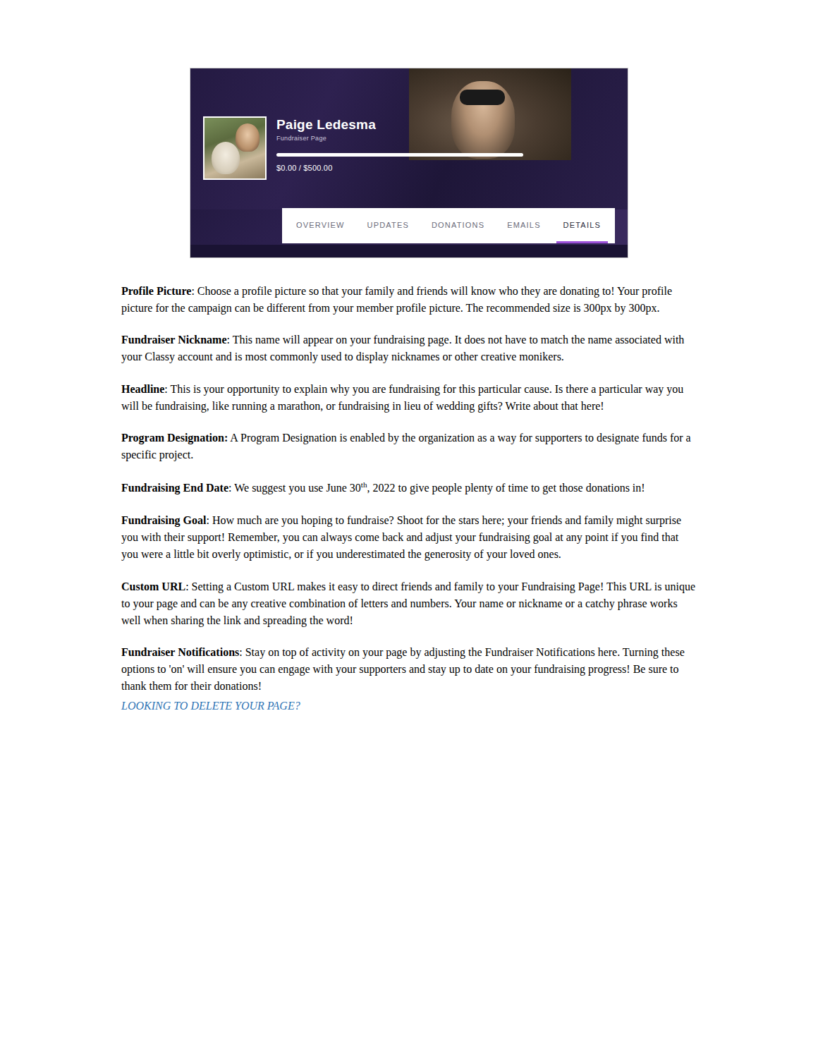Paige Ledesma
Fundraiser Page
$0.00 / $500.00
Overview
Updates
Donations
Emails
Details
Profile Picture: Choose a profile picture so that your family and friends will know who they are donating to! Your profile picture for the campaign can be different from your member profile picture. The recommended size is 300px by 300px.
Fundraiser Nickname: This name will appear on your fundraising page. It does not have to match the name associated with your Classy account and is most commonly used to display nicknames or other creative monikers.
Headline: This is your opportunity to explain why you are fundraising for this particular cause. Is there a particular way you will be fundraising, like running a marathon, or fundraising in lieu of wedding gifts? Write about that here!
Program Designation: A Program Designation is enabled by the organization as a way for supporters to designate funds for a specific project.
Fundraising End Date: We suggest you use June 30th, 2022 to give people plenty of time to get those donations in!
Fundraising Goal: How much are you hoping to fundraise? Shoot for the stars here; your friends and family might surprise you with their support! Remember, you can always come back and adjust your fundraising goal at any point if you find that you were a little bit overly optimistic, or if you underestimated the generosity of your loved ones.
Custom URL: Setting a Custom URL makes it easy to direct friends and family to your Fundraising Page! This URL is unique to your page and can be any creative combination of letters and numbers. Your name or nickname or a catchy phrase works well when sharing the link and spreading the word!
Fundraiser Notifications: Stay on top of activity on your page by adjusting the Fundraiser Notifications here. Turning these options to 'on' will ensure you can engage with your supporters and stay up to date on your fundraising progress! Be sure to thank them for their donations!
LOOKING TO DELETE YOUR PAGE?